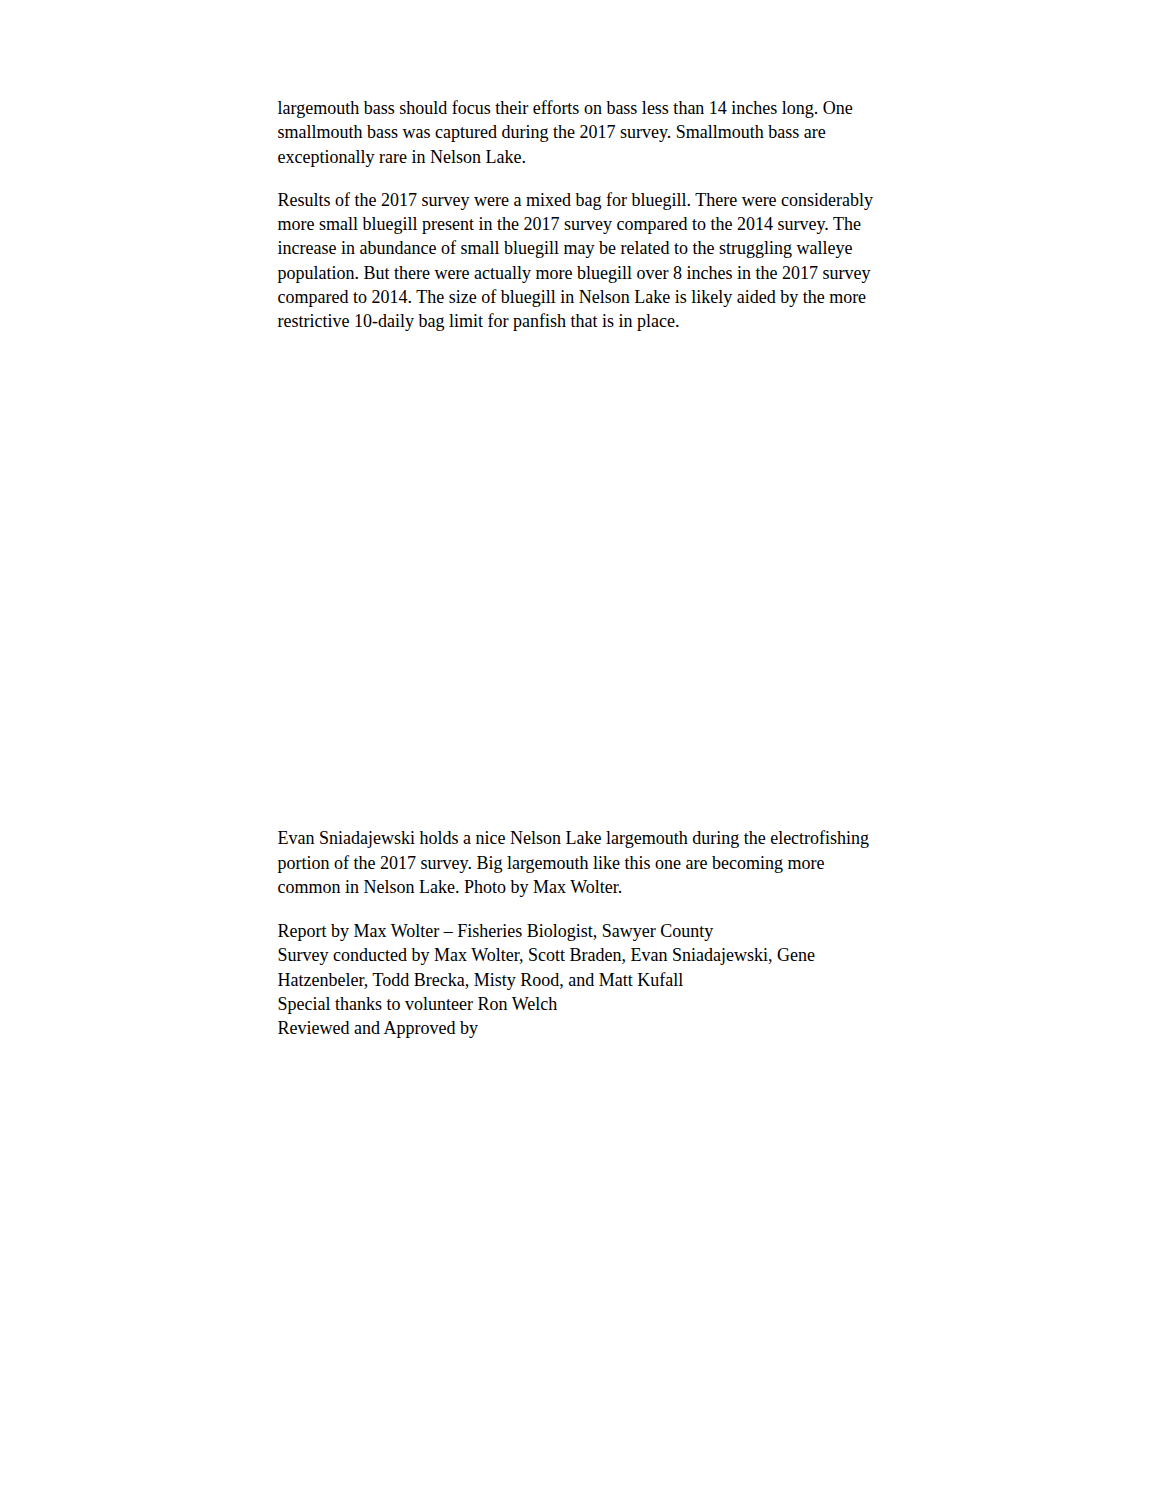largemouth bass should focus their efforts on bass less than 14 inches long. One smallmouth bass was captured during the 2017 survey. Smallmouth bass are exceptionally rare in Nelson Lake.
Results of the 2017 survey were a mixed bag for bluegill. There were considerably more small bluegill present in the 2017 survey compared to the 2014 survey. The increase in abundance of small bluegill may be related to the struggling walleye population. But there were actually more bluegill over 8 inches in the 2017 survey compared to 2014. The size of bluegill in Nelson Lake is likely aided by the more restrictive 10-daily bag limit for panfish that is in place.
Evan Sniadajewski holds a nice Nelson Lake largemouth during the electrofishing portion of the 2017 survey. Big largemouth like this one are becoming more common in Nelson Lake. Photo by Max Wolter.
Report by Max Wolter – Fisheries Biologist, Sawyer County
Survey conducted by Max Wolter, Scott Braden, Evan Sniadajewski, Gene Hatzenbeler, Todd Brecka, Misty Rood, and Matt Kufall
Special thanks to volunteer Ron Welch
Reviewed and Approved by